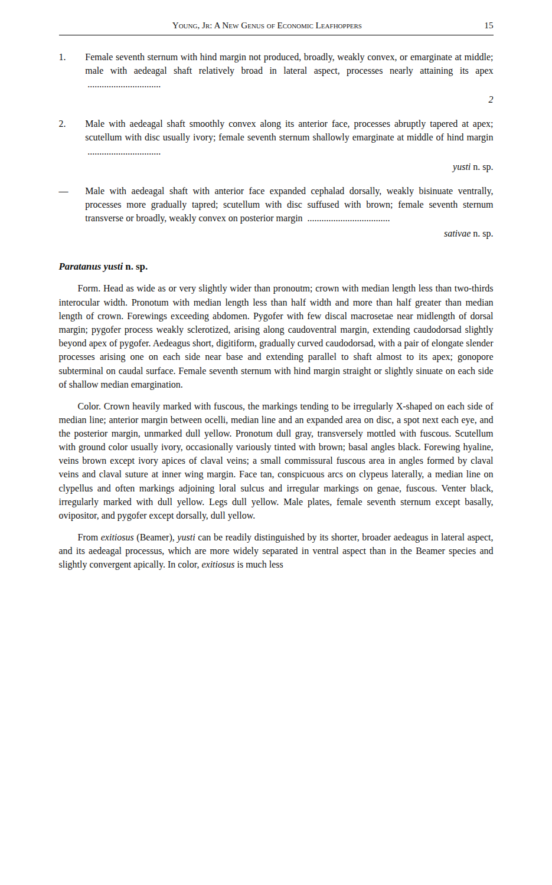Young, Jr: A New Genus of Economic Leafhoppers 15
1.
Female seventh sternum with hind margin not produced, broadly, weakly convex, or emarginate at middle; male with aedeagal shaft relatively broad in lateral aspect, processes nearly attaining its apex ............................... 2
2.
Male with aedeagal shaft smoothly convex along its anterior face, processes abruptly tapered at apex; scutellum with disc usually ivory; female seventh sternum shallowly emarginate at middle of hind margin ............................... yusti n. sp.
Male with aedeagal shaft with anterior face expanded cephalad dorsally, weakly bisinuate ventrally, processes more gradually tapred; scutellum with disc suffused with brown; female seventh sternum transverse or broadly, weakly convex on posterior margin ................................... sativae n. sp.
Paratanus yusti n. sp.
Form. Head as wide as or very slightly wider than pronoutm; crown with median length less than two-thirds interocular width. Pronotum with median length less than half width and more than half greater than median length of crown. Forewings exceeding abdomen. Pygofer with few discal macrosetae near midlength of dorsal margin; pygofer process weakly sclerotized, arising along caudoventral margin, extending caudodorsad slightly beyond apex of pygofer. Aedeagus short, digitiform, gradually curved caudodorsad, with a pair of elongate slender processes arising one on each side near base and extending parallel to shaft almost to its apex; gonopore subterminal on caudal surface. Female seventh sternum with hind margin straight or slightly sinuate on each side of shallow median emargination.
Color. Crown heavily marked with fuscous, the markings tending to be irregularly X-shaped on each side of median line; anterior margin between ocelli, median line and an expanded area on disc, a spot next each eye, and the posterior margin, unmarked dull yellow. Pronotum dull gray, transversely mottled with fuscous. Scutellum with ground color usually ivory, occasionally variously tinted with brown; basal angles black. Forewing hyaline, veins brown except ivory apices of claval veins; a small commissural fuscous area in angles formed by claval veins and claval suture at inner wing margin. Face tan, conspicuous arcs on clypeus laterally, a median line on clypellus and often markings adjoining loral sulcus and irregular markings on genae, fuscous. Venter black, irregularly marked with dull yellow. Legs dull yellow. Male plates, female seventh sternum except basally, ovipositor, and pygofer except dorsally, dull yellow.
From exitiosus (Beamer), yusti can be readily distinguished by its shorter, broader aedeagus in lateral aspect, and its aedeagal processus, which are more widely separated in ventral aspect than in the Beamer species and slightly convergent apically. In color, exitiosus is much less